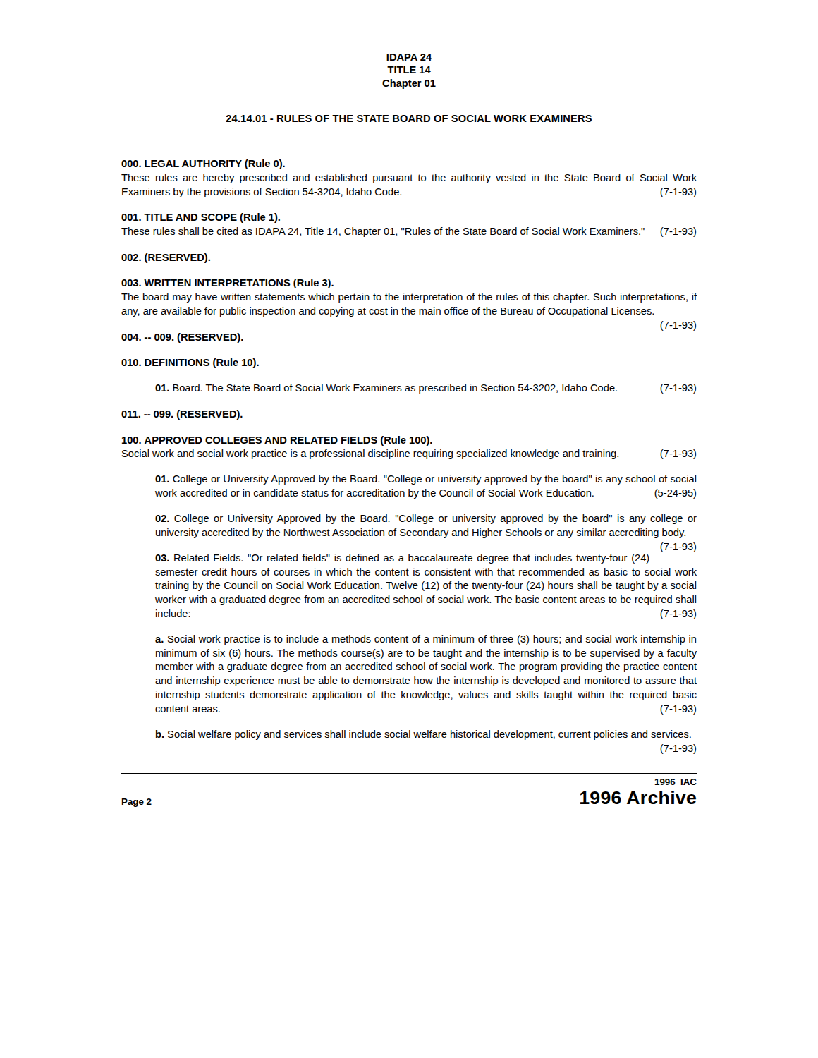IDAPA 24
TITLE 14
Chapter 01
24.14.01 - RULES OF THE STATE BOARD OF SOCIAL WORK EXAMINERS
000. LEGAL AUTHORITY (Rule 0).
These rules are hereby prescribed and established pursuant to the authority vested in the State Board of Social Work Examiners by the provisions of Section 54-3204, Idaho Code. (7-1-93)
001. TITLE AND SCOPE (Rule 1).
These rules shall be cited as IDAPA 24, Title 14, Chapter 01, "Rules of the State Board of Social Work Examiners." (7-1-93)
002. (RESERVED).
003. WRITTEN INTERPRETATIONS (Rule 3).
The board may have written statements which pertain to the interpretation of the rules of this chapter. Such interpretations, if any, are available for public inspection and copying at cost in the main office of the Bureau of Occupational Licenses. (7-1-93)
004. -- 009. (RESERVED).
010. DEFINITIONS (Rule 10).
01. Board. The State Board of Social Work Examiners as prescribed in Section 54-3202, Idaho Code. (7-1-93)
011. -- 099. (RESERVED).
100. APPROVED COLLEGES AND RELATED FIELDS (Rule 100).
Social work and social work practice is a professional discipline requiring specialized knowledge and training. (7-1-93)
01. College or University Approved by the Board. "College or university approved by the board" is any school of social work accredited or in candidate status for accreditation by the Council of Social Work Education. (5-24-95)
02. College or University Approved by the Board. "College or university approved by the board" is any college or university accredited by the Northwest Association of Secondary and Higher Schools or any similar accrediting body. (7-1-93)
03. Related Fields. "Or related fields" is defined as a baccalaureate degree that includes twenty-four (24) semester credit hours of courses in which the content is consistent with that recommended as basic to social work training by the Council on Social Work Education. Twelve (12) of the twenty-four (24) hours shall be taught by a social worker with a graduated degree from an accredited school of social work. The basic content areas to be required shall include: (7-1-93)
a. Social work practice is to include a methods content of a minimum of three (3) hours; and social work internship in minimum of six (6) hours. The methods course(s) are to be taught and the internship is to be supervised by a faculty member with a graduate degree from an accredited school of social work. The program providing the practice content and internship experience must be able to demonstrate how the internship is developed and monitored to assure that internship students demonstrate application of the knowledge, values and skills taught within the required basic content areas. (7-1-93)
b. Social welfare policy and services shall include social welfare historical development, current policies and services. (7-1-93)
Page 2
1996 IAC
1996 Archive